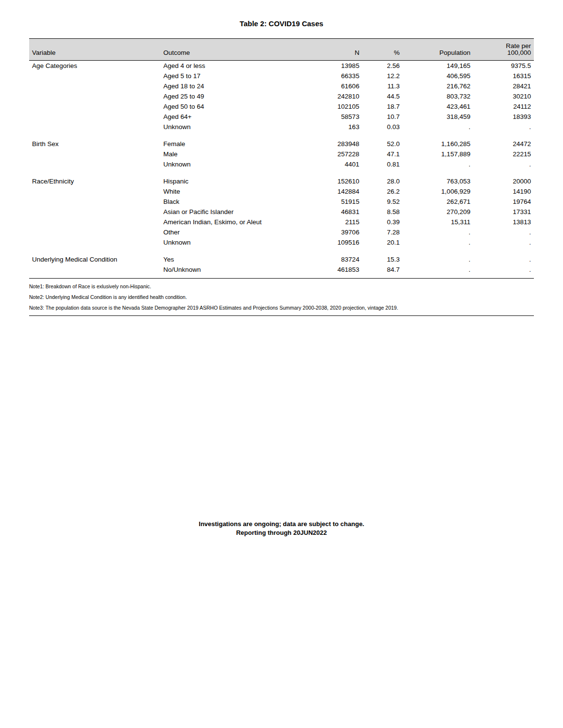Table 2: COVID19 Cases
| Variable | Outcome | N | % | Population | Rate per 100,000 |
| --- | --- | --- | --- | --- | --- |
| Age Categories | Aged 4 or less | 13985 | 2.56 | 149,165 | 9375.5 |
| | Aged 5 to 17 | 66335 | 12.2 | 406,595 | 16315 |
| | Aged 18 to 24 | 61606 | 11.3 | 216,762 | 28421 |
| | Aged 25 to 49 | 242810 | 44.5 | 803,732 | 30210 |
| | Aged 50 to 64 | 102105 | 18.7 | 423,461 | 24112 |
| | Aged 64+ | 58573 | 10.7 | 318,459 | 18393 |
| | Unknown | 163 | 0.03 | . | . |
| Birth Sex | Female | 283948 | 52.0 | 1,160,285 | 24472 |
| | Male | 257228 | 47.1 | 1,157,889 | 22215 |
| | Unknown | 4401 | 0.81 | . | . |
| Race/Ethnicity | Hispanic | 152610 | 28.0 | 763,053 | 20000 |
| | White | 142884 | 26.2 | 1,006,929 | 14190 |
| | Black | 51915 | 9.52 | 262,671 | 19764 |
| | Asian or Pacific Islander | 46831 | 8.58 | 270,209 | 17331 |
| | American Indian, Eskimo, or Aleut | 2115 | 0.39 | 15,311 | 13813 |
| | Other | 39706 | 7.28 | . | . |
| | Unknown | 109516 | 20.1 | . | . |
| Underlying Medical Condition | Yes | 83724 | 15.3 | . | . |
| | No/Unknown | 461853 | 84.7 | . | . |
Note1: Breakdown of Race is exlusively non-Hispanic.
Note2: Underlying Medical Condition is any identified health condition.
Note3: The population data source is the Nevada State Demographer 2019 ASRHO Estimates and Projections Summary 2000-2038, 2020 projection, vintage 2019.
Investigations are ongoing; data are subject to change.
Reporting through 20JUN2022